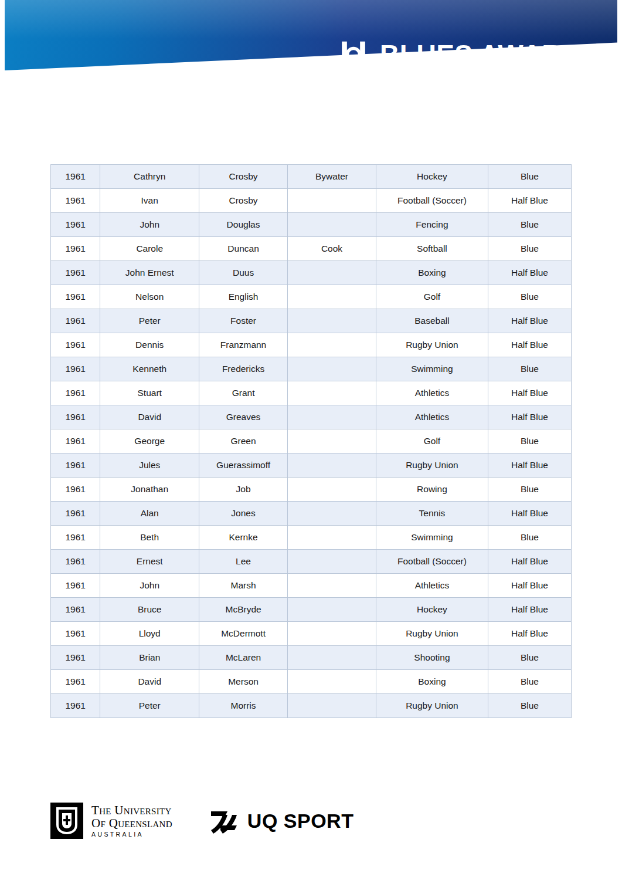BLUES AWARDS
| 1961 | Cathryn | Crosby | Bywater | Hockey | Blue |
| 1961 | Ivan | Crosby | | Football (Soccer) | Half Blue |
| 1961 | John | Douglas | | Fencing | Blue |
| 1961 | Carole | Duncan | Cook | Softball | Blue |
| 1961 | John Ernest | Duus | | Boxing | Half Blue |
| 1961 | Nelson | English | | Golf | Blue |
| 1961 | Peter | Foster | | Baseball | Half Blue |
| 1961 | Dennis | Franzmann | | Rugby Union | Half Blue |
| 1961 | Kenneth | Fredericks | | Swimming | Blue |
| 1961 | Stuart | Grant | | Athletics | Half Blue |
| 1961 | David | Greaves | | Athletics | Half Blue |
| 1961 | George | Green | | Golf | Blue |
| 1961 | Jules | Guerassimoff | | Rugby Union | Half Blue |
| 1961 | Jonathan | Job | | Rowing | Blue |
| 1961 | Alan | Jones | | Tennis | Half Blue |
| 1961 | Beth | Kernke | | Swimming | Blue |
| 1961 | Ernest | Lee | | Football (Soccer) | Half Blue |
| 1961 | John | Marsh | | Athletics | Half Blue |
| 1961 | Bruce | McBryde | | Hockey | Half Blue |
| 1961 | Lloyd | McDermott | | Rugby Union | Half Blue |
| 1961 | Brian | McLaren | | Shooting | Blue |
| 1961 | David | Merson | | Boxing | Blue |
| 1961 | Peter | Morris | | Rugby Union | Blue |
THE UNIVERSITY
OF QUEENSLAND
AUSTRALIA
UQ SPORT